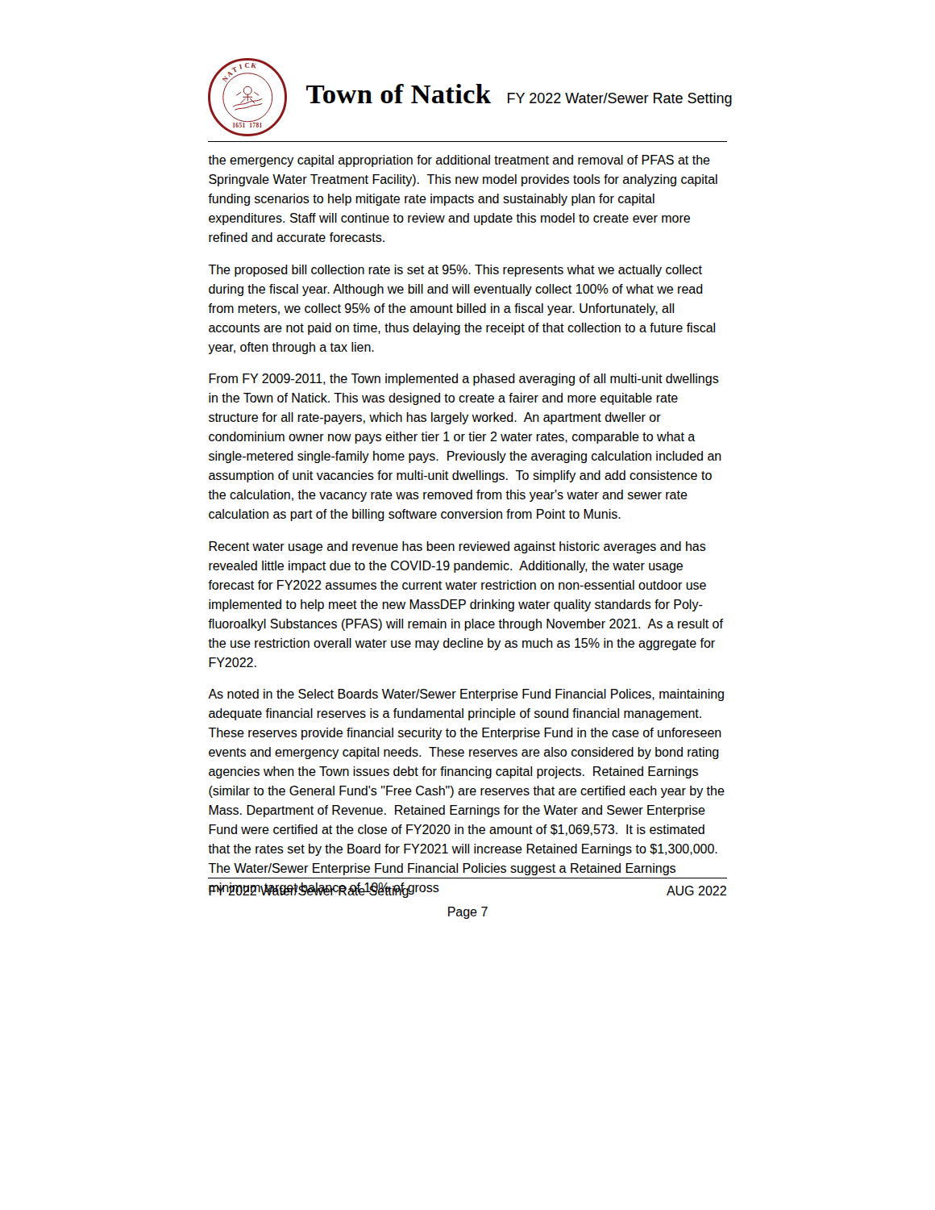N A T I C K
1651 1781
Town of Natick
FY 2022 Water/Sewer Rate Setting
the emergency capital appropriation for additional treatment and removal of PFAS at the Springvale Water Treatment Facility). This new model provides tools for analyzing capital funding scenarios to help mitigate rate impacts and sustainably plan for capital expenditures. Staff will continue to review and update this model to create ever more refined and accurate forecasts.
The proposed bill collection rate is set at 95%. This represents what we actually collect during the fiscal year. Although we bill and will eventually collect 100% of what we read from meters, we collect 95% of the amount billed in a fiscal year. Unfortunately, all accounts are not paid on time, thus delaying the receipt of that collection to a future fiscal year, often through a tax lien.
From FY 2009-2011, the Town implemented a phased averaging of all multi-unit dwellings in the Town of Natick. This was designed to create a fairer and more equitable rate structure for all rate-payers, which has largely worked. An apartment dweller or condominium owner now pays either tier 1 or tier 2 water rates, comparable to what a single-metered single-family home pays. Previously the averaging calculation included an assumption of unit vacancies for multi-unit dwellings. To simplify and add consistence to the calculation, the vacancy rate was removed from this year's water and sewer rate calculation as part of the billing software conversion from Point to Munis.
Recent water usage and revenue has been reviewed against historic averages and has revealed little impact due to the COVID-19 pandemic. Additionally, the water usage forecast for FY2022 assumes the current water restriction on non-essential outdoor use implemented to help meet the new MassDEP drinking water quality standards for Poly-fluoroalkyl Substances (PFAS) will remain in place through November 2021. As a result of the use restriction overall water use may decline by as much as 15% in the aggregate for FY2022.
As noted in the Select Boards Water/Sewer Enterprise Fund Financial Polices, maintaining adequate financial reserves is a fundamental principle of sound financial management. These reserves provide financial security to the Enterprise Fund in the case of unforeseen events and emergency capital needs. These reserves are also considered by bond rating agencies when the Town issues debt for financing capital projects. Retained Earnings (similar to the General Fund's "Free Cash") are reserves that are certified each year by the Mass. Department of Revenue. Retained Earnings for the Water and Sewer Enterprise Fund were certified at the close of FY2020 in the amount of $1,069,573. It is estimated that the rates set by the Board for FY2021 will increase Retained Earnings to $1,300,000. The Water/Sewer Enterprise Fund Financial Policies suggest a Retained Earnings minimum target balance of 10% of gross
FY 2022 Water/Sewer Rate Setting
AUG 2022
Page 7